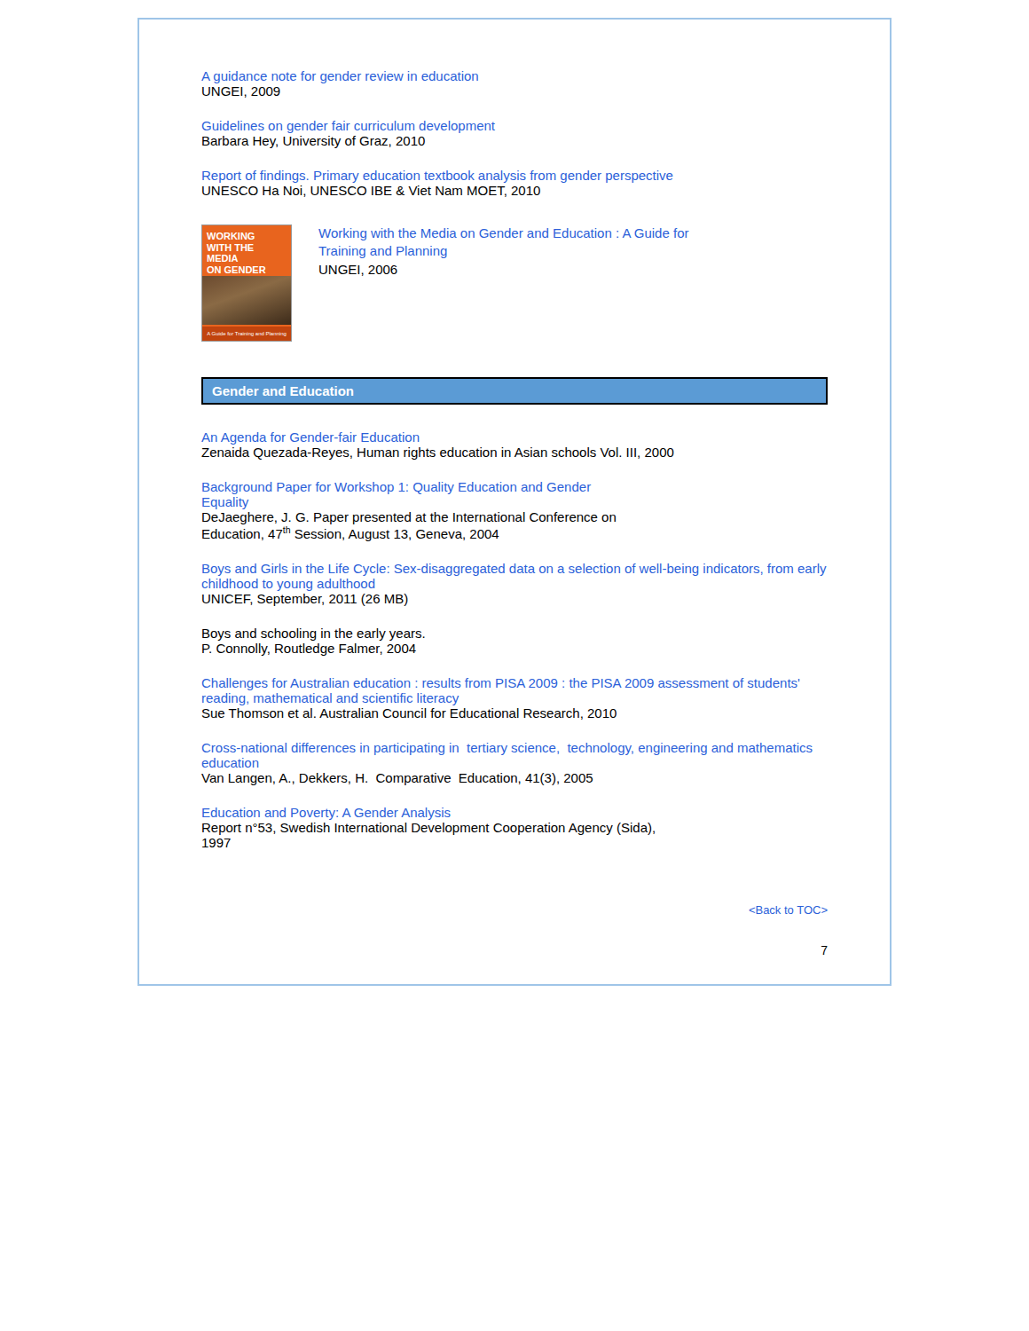A guidance note for gender review in education
UNGEI, 2009
Guidelines on gender fair curriculum development
Barbara Hey, University of Graz, 2010
Report of findings. Primary education textbook analysis from gender perspective
UNESCO Ha Noi, UNESCO IBE & Viet Nam MOET, 2010
WORKING
WITH THE MEDIA
ON GENDER AND
EDUCATION
A Guide for Training and Planning
Working with the Media on Gender and Education : A Guide for
Training and Planning
UNGEI, 2006
Gender and Education
An Agenda for Gender-fair Education
Zenaida Quezada-Reyes, Human rights education in Asian schools Vol. III, 2000
Background Paper for Workshop 1: Quality Education and Gender
Equality
DeJaeghere, J. G. Paper presented at the International Conference on
Education, 47th Session, August 13, Geneva, 2004
Boys and Girls in the Life Cycle: Sex-disaggregated data on a selection of well-being indicators, from early childhood to young adulthood
UNICEF, September, 2011 (26 MB)
Boys and schooling in the early years.
P. Connolly, Routledge Falmer, 2004
Challenges for Australian education : results from PISA 2009 : the PISA 2009 assessment of students' reading, mathematical and scientific literacy
Sue Thomson et al. Australian Council for Educational Research, 2010
Cross-national differences in participating in tertiary science, technology, engineering and mathematics education
Van Langen, A., Dekkers, H. Comparative Education, 41(3), 2005
Education and Poverty: A Gender Analysis
Report n°53, Swedish International Development Cooperation Agency (Sida),
1997
<Back to TOC>
7